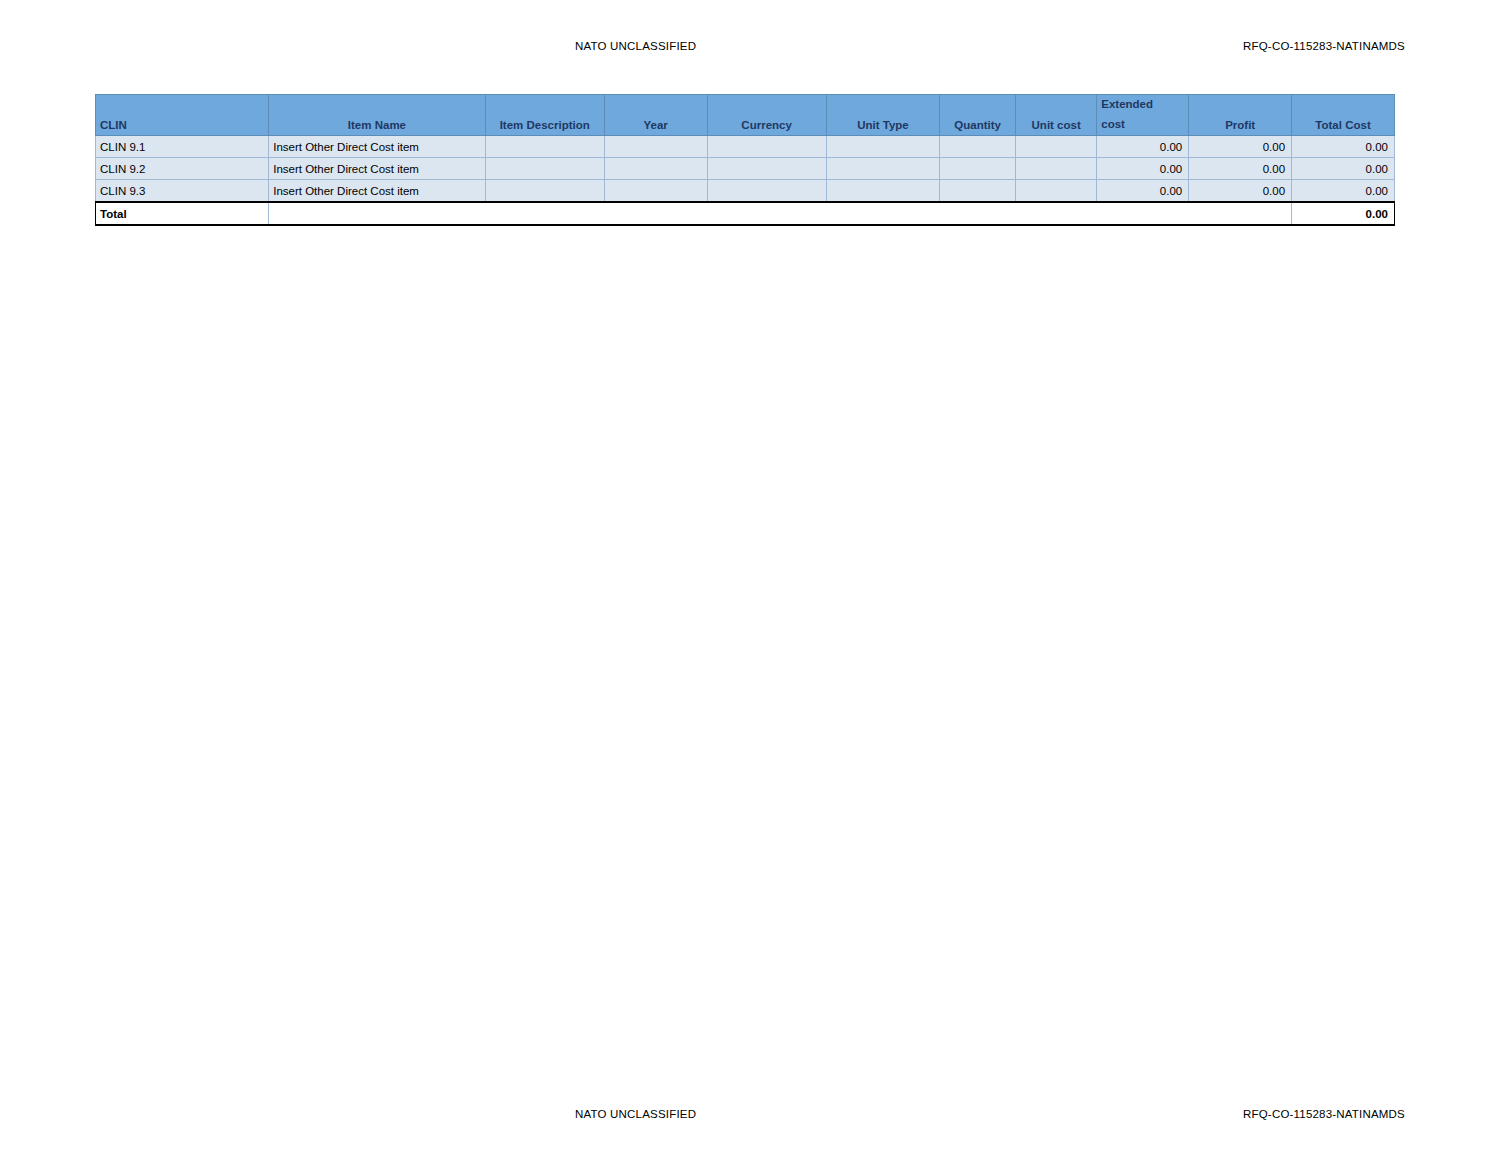NATO UNCLASSIFIED
RFQ-CO-115283-NATINAMDS
| CLIN | Item Name | Item Description | Year | Currency | Unit Type | Quantity | Unit cost | Extended cost | Profit | Total Cost |
| --- | --- | --- | --- | --- | --- | --- | --- | --- | --- | --- |
| CLIN 9.1 | Insert Other Direct Cost item | | | | | | | 0.00 | 0.00 | 0.00 |
| CLIN 9.2 | Insert Other Direct Cost item | | | | | | | 0.00 | 0.00 | 0.00 |
| CLIN 9.3 | Insert Other Direct Cost item | | | | | | | 0.00 | 0.00 | 0.00 |
| Total | | | | | | | | | | 0.00 |
NATO UNCLASSIFIED
RFQ-CO-115283-NATINAMDS